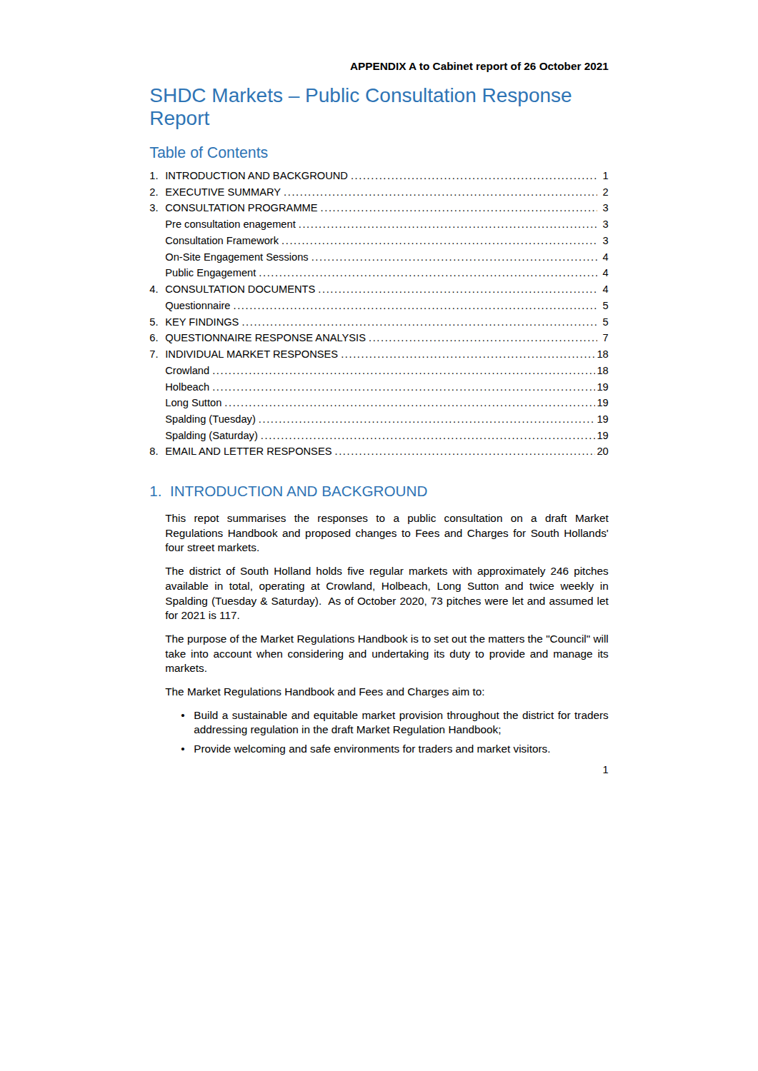APPENDIX A to Cabinet report of 26 October 2021
SHDC Markets – Public Consultation Response Report
Table of Contents
1. INTRODUCTION AND BACKGROUND ........................................................................................... 1
2. EXECUTIVE SUMMARY ..................................................................................................... 2
3. CONSULTATION PROGRAMME ..................................................................................... 3
Pre consultation enagement ......................................................................................... 3
Consultation Framework ............................................................................................. 3
On-Site Engagement Sessions ....................................................................................... 4
Public Engagement ....................................................................................................... 4
4. CONSULTATION DOCUMENTS ....................................................................................... 4
Questionnaire ................................................................................................................. 5
5. KEY FINDINGS ................................................................................................................. 5
6. QUESTIONNAIRE RESPONSE ANALYSIS ......................................................................... 7
7. INDIVIDUAL MARKET RESPONSES ................................................................................. 18
Crowland ......................................................................................................................... 18
Holbeach ......................................................................................................................... 19
Long Sutton ..................................................................................................................... 19
Spalding (Tuesday) ....................................................................................................... 19
Spalding (Saturday) ..................................................................................................... 19
8. EMAIL AND LETTER RESPONSES ..................................................................................... 20
1. INTRODUCTION AND BACKGROUND
This repot summarises the responses to a public consultation on a draft Market Regulations Handbook and proposed changes to Fees and Charges for South Hollands' four street markets.
The district of South Holland holds five regular markets with approximately 246 pitches available in total, operating at Crowland, Holbeach, Long Sutton and twice weekly in Spalding (Tuesday & Saturday). As of October 2020, 73 pitches were let and assumed let for 2021 is 117.
The purpose of the Market Regulations Handbook is to set out the matters the "Council" will take into account when considering and undertaking its duty to provide and manage its markets.
The Market Regulations Handbook and Fees and Charges aim to:
Build a sustainable and equitable market provision throughout the district for traders addressing regulation in the draft Market Regulation Handbook;
Provide welcoming and safe environments for traders and market visitors.
1